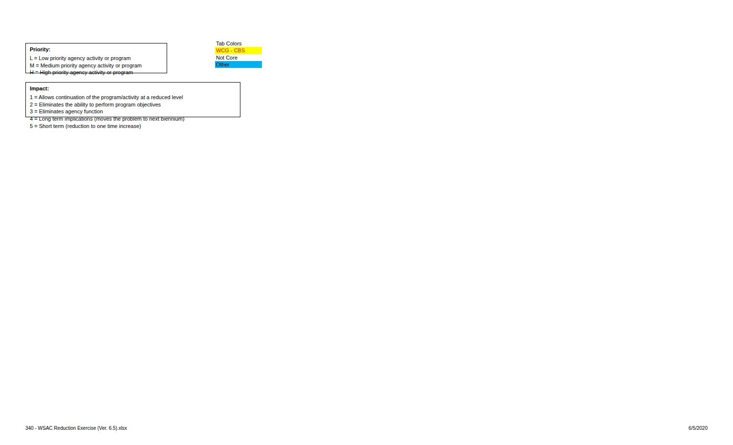Priority:
L = Low priority agency activity or program
M = Medium priority agency activity or program
H = High priority agency activity or program
Impact:
1 = Allows continuation of the program/activity at a reduced level
2 = Eliminates the ability to perform program objectives
3 = Eliminates agency function
4 = Long term implications (moves the problem to next biennium)
5 = Short term (reduction to one time increase)
Tab Colors
WCG - CBS
Not Core
Other
340 - WSAC Reduction Exercise (Ver. 6.5).xlsx 6/5/2020